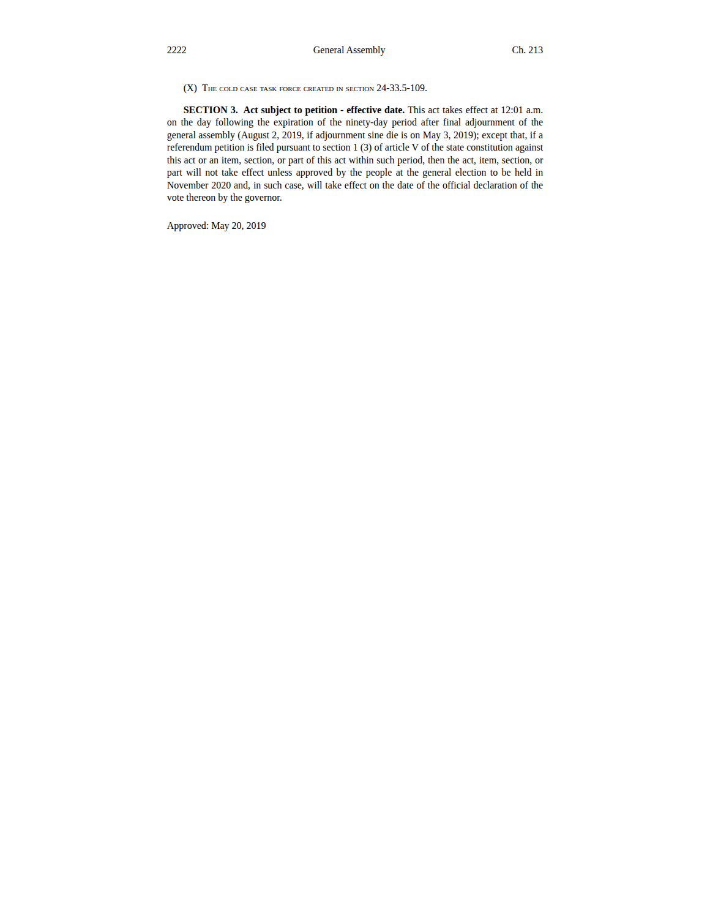2222 General Assembly Ch. 213
(X) The cold case task force created in section 24-33.5-109.
SECTION 3. Act subject to petition - effective date. This act takes effect at 12:01 a.m. on the day following the expiration of the ninety-day period after final adjournment of the general assembly (August 2, 2019, if adjournment sine die is on May 3, 2019); except that, if a referendum petition is filed pursuant to section 1 (3) of article V of the state constitution against this act or an item, section, or part of this act within such period, then the act, item, section, or part will not take effect unless approved by the people at the general election to be held in November 2020 and, in such case, will take effect on the date of the official declaration of the vote thereon by the governor.
Approved: May 20, 2019